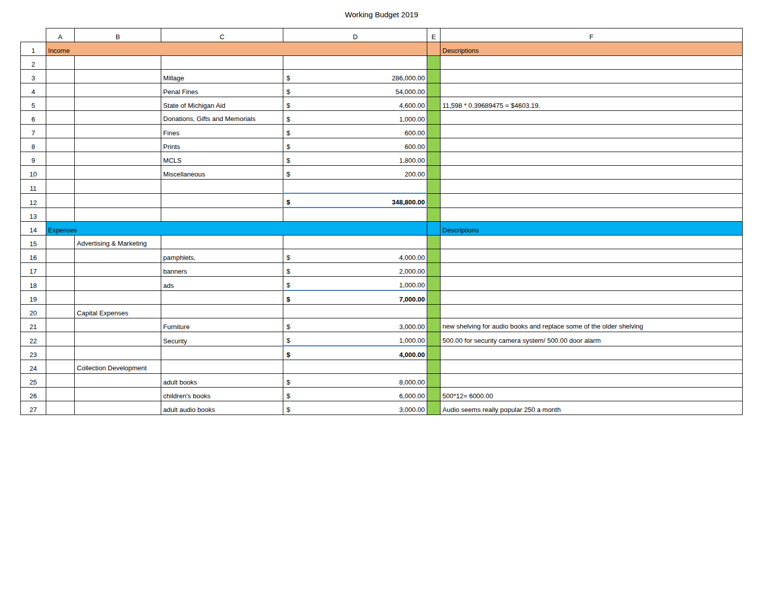Working Budget 2019
| | A | B | C | D | E | F |
| 1 | Income | | Descriptions |
| 2 | | | | | | |
| 3 | | | Millage | 286,000.00 | | |
| 4 | | | Penal Fines | 54,000.00 | | |
| 5 | | | State of Michigan Aid | 4,600.00 | | 11,598 * 0.39689475 = $4603.19. |
| 6 | | | Donations, Gifts and Memorials | 1,000.00 | | |
| 7 | | | Fines | 600.00 | | |
| 8 | | | Prints | 600.00 | | |
| 9 | | | MCLS | 1,800.00 | | |
| 10 | | | Miscellaneous | 200.00 | | |
| 11 | | | | | | |
| 12 | | | | 348,800.00 | | |
| 13 | | | | | | |
| 14 | Expenses | | Descriptions |
| 15 | | Advertising & Marketing | | | | |
| 16 | | | pamphlets, | 4,000.00 | | |
| 17 | | | banners | 2,000.00 | | |
| 18 | | | ads | 1,000.00 | | |
| 19 | | | | 7,000.00 | | |
| 20 | | Capital Expenses | | | | |
| 21 | | | Furniture | 3,000.00 | | new shelving for audio books and replace some of the older shelving |
| 22 | | | Security | 1,000.00 | | 500.00 for security camera system/ 500.00 door alarm |
| 23 | | | | 4,000.00 | | |
| 24 | | Collection Development | | | | |
| 25 | | | adult books | 8,000.00 | | |
| 26 | | | children's books | 6,000.00 | | 500*12= 6000.00 |
| 27 | | | adult audio books | 3,000.00 | | Audio seems really popular 250 a month |